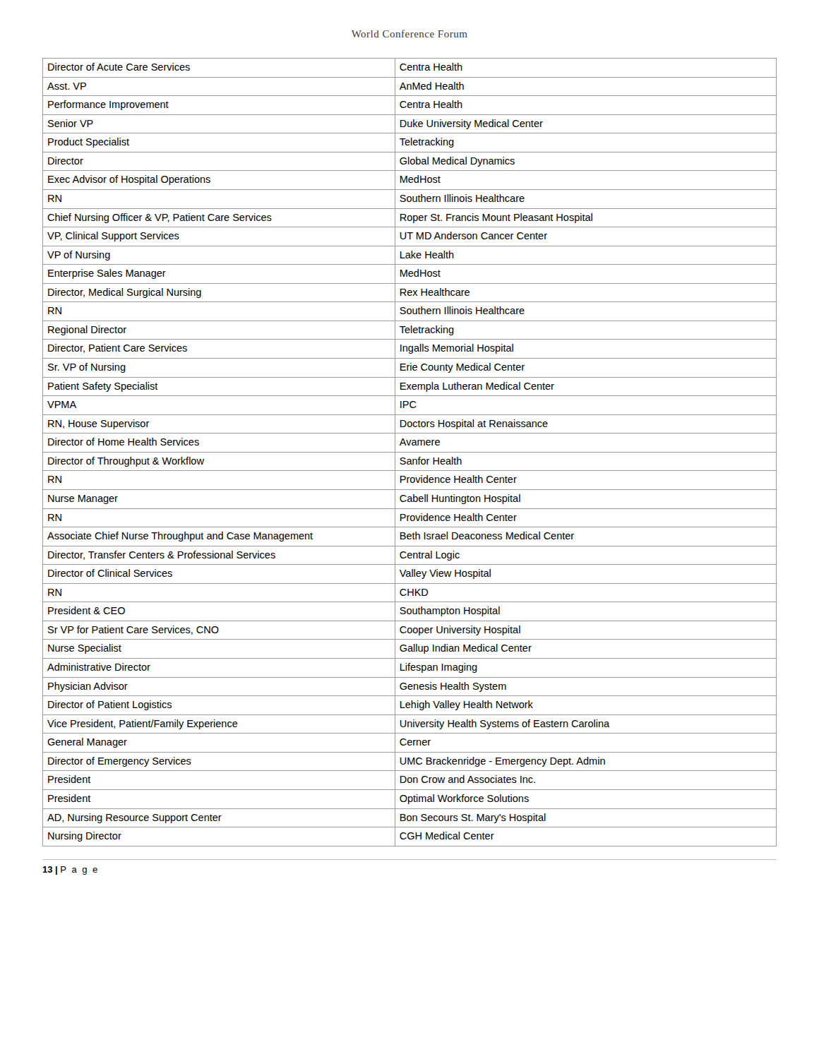World Conference Forum
| Director of Acute Care Services | Centra Health |
| Asst. VP | AnMed Health |
| Performance Improvement | Centra Health |
| Senior VP | Duke University Medical Center |
| Product Specialist | Teletracking |
| Director | Global Medical Dynamics |
| Exec Advisor of Hospital Operations | MedHost |
| RN | Southern Illinois Healthcare |
| Chief Nursing Officer & VP, Patient Care Services | Roper St. Francis Mount Pleasant Hospital |
| VP, Clinical Support Services | UT MD Anderson Cancer Center |
| VP of Nursing | Lake Health |
| Enterprise Sales Manager | MedHost |
| Director, Medical Surgical Nursing | Rex Healthcare |
| RN | Southern Illinois Healthcare |
| Regional Director | Teletracking |
| Director, Patient Care Services | Ingalls Memorial Hospital |
| Sr. VP of Nursing | Erie County Medical Center |
| Patient Safety Specialist | Exempla Lutheran Medical Center |
| VPMA | IPC |
| RN, House Supervisor | Doctors Hospital at Renaissance |
| Director of Home Health Services | Avamere |
| Director of Throughput & Workflow | Sanfor Health |
| RN | Providence Health Center |
| Nurse Manager | Cabell Huntington Hospital |
| RN | Providence Health Center |
| Associate Chief Nurse Throughput and Case Management | Beth Israel Deaconess Medical Center |
| Director, Transfer Centers & Professional Services | Central Logic |
| Director of Clinical Services | Valley View Hospital |
| RN | CHKD |
| President & CEO | Southampton Hospital |
| Sr VP for Patient Care Services, CNO | Cooper University Hospital |
| Nurse Specialist | Gallup Indian Medical Center |
| Administrative Director | Lifespan Imaging |
| Physician Advisor | Genesis Health System |
| Director of Patient Logistics | Lehigh Valley Health Network |
| Vice President, Patient/Family Experience | University Health Systems of Eastern Carolina |
| General Manager | Cerner |
| Director of Emergency Services | UMC Brackenridge - Emergency Dept. Admin |
| President | Don Crow and Associates Inc. |
| President | Optimal Workforce Solutions |
| AD, Nursing Resource Support Center | Bon Secours St. Mary's Hospital |
| Nursing Director | CGH Medical Center |
13 | P a g e